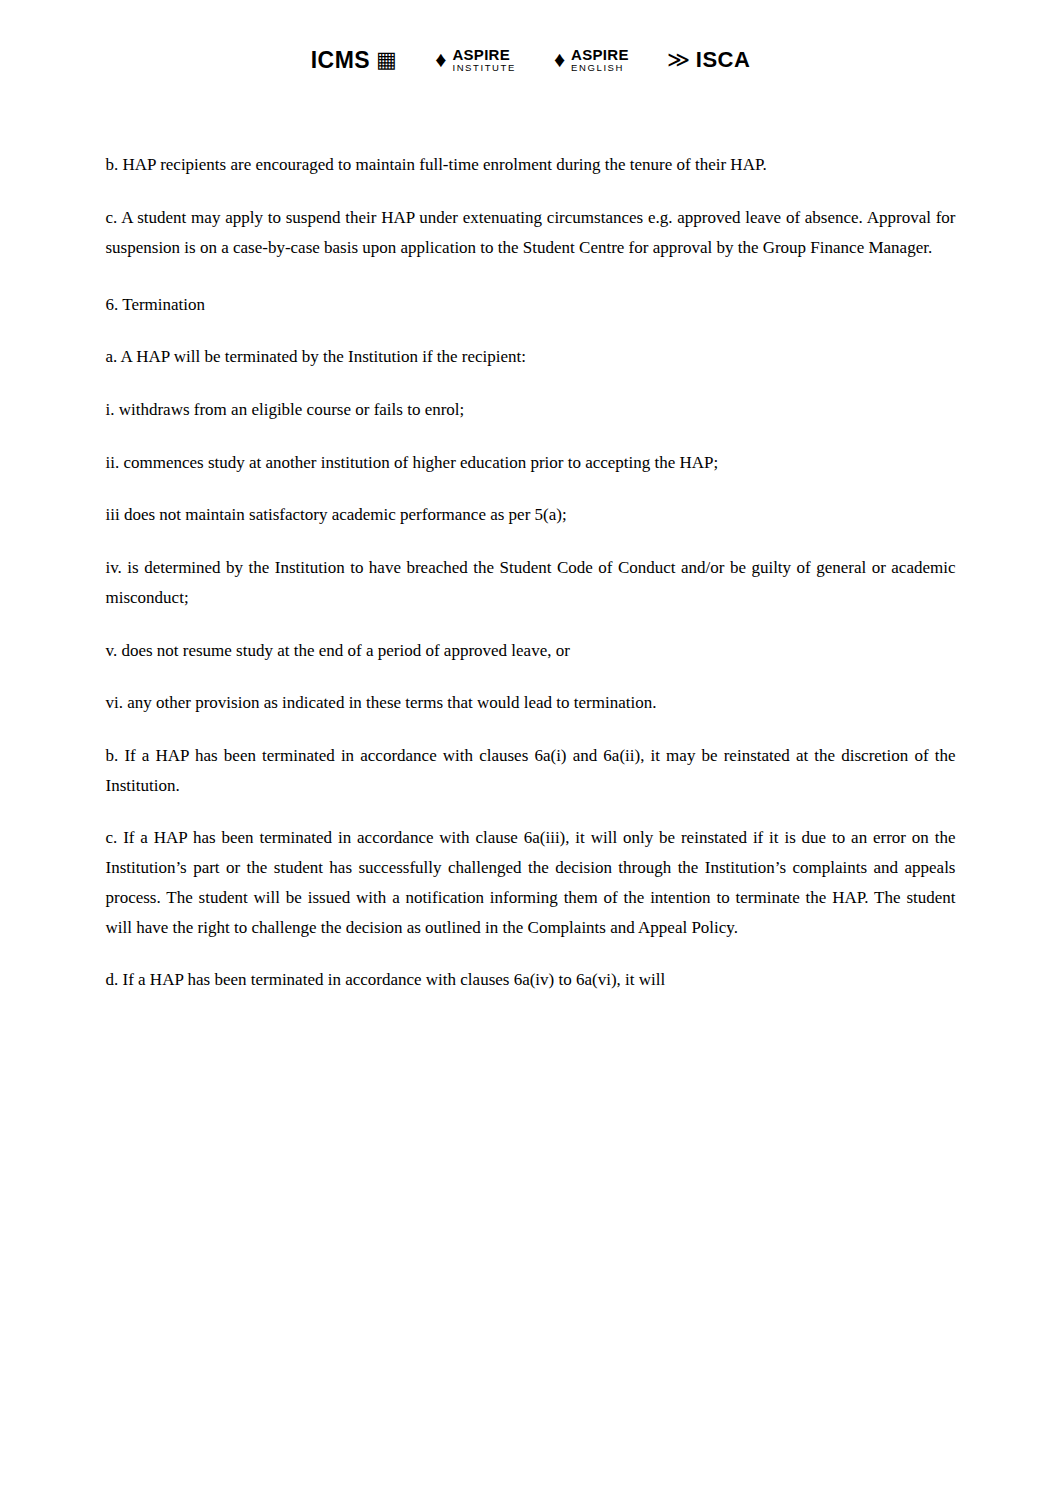ICMS▦
♦ASPIRE INSTITUTE
♦ASPIRE ENGLISH
≫ISCA
b. HAP recipients are encouraged to maintain full-time enrolment during the tenure of their HAP.
c. A student may apply to suspend their HAP under extenuating circumstances e.g. approved leave of absence. Approval for suspension is on a case-by-case basis upon application to the Student Centre for approval by the Group Finance Manager.
6. Termination
a. A HAP will be terminated by the Institution if the recipient:
i. withdraws from an eligible course or fails to enrol;
ii. commences study at another institution of higher education prior to accepting the HAP;
iii does not maintain satisfactory academic performance as per 5(a);
iv. is determined by the Institution to have breached the Student Code of Conduct and/or be guilty of general or academic misconduct;
v. does not resume study at the end of a period of approved leave, or
vi. any other provision as indicated in these terms that would lead to termination.
b. If a HAP has been terminated in accordance with clauses 6a(i) and 6a(ii), it may be reinstated at the discretion of the Institution.
c. If a HAP has been terminated in accordance with clause 6a(iii), it will only be reinstated if it is due to an error on the Institution’s part or the student has successfully challenged the decision through the Institution’s complaints and appeals process. The student will be issued with a notification informing them of the intention to terminate the HAP. The student will have the right to challenge the decision as outlined in the Complaints and Appeal Policy.
d. If a HAP has been terminated in accordance with clauses 6a(iv) to 6a(vi), it will